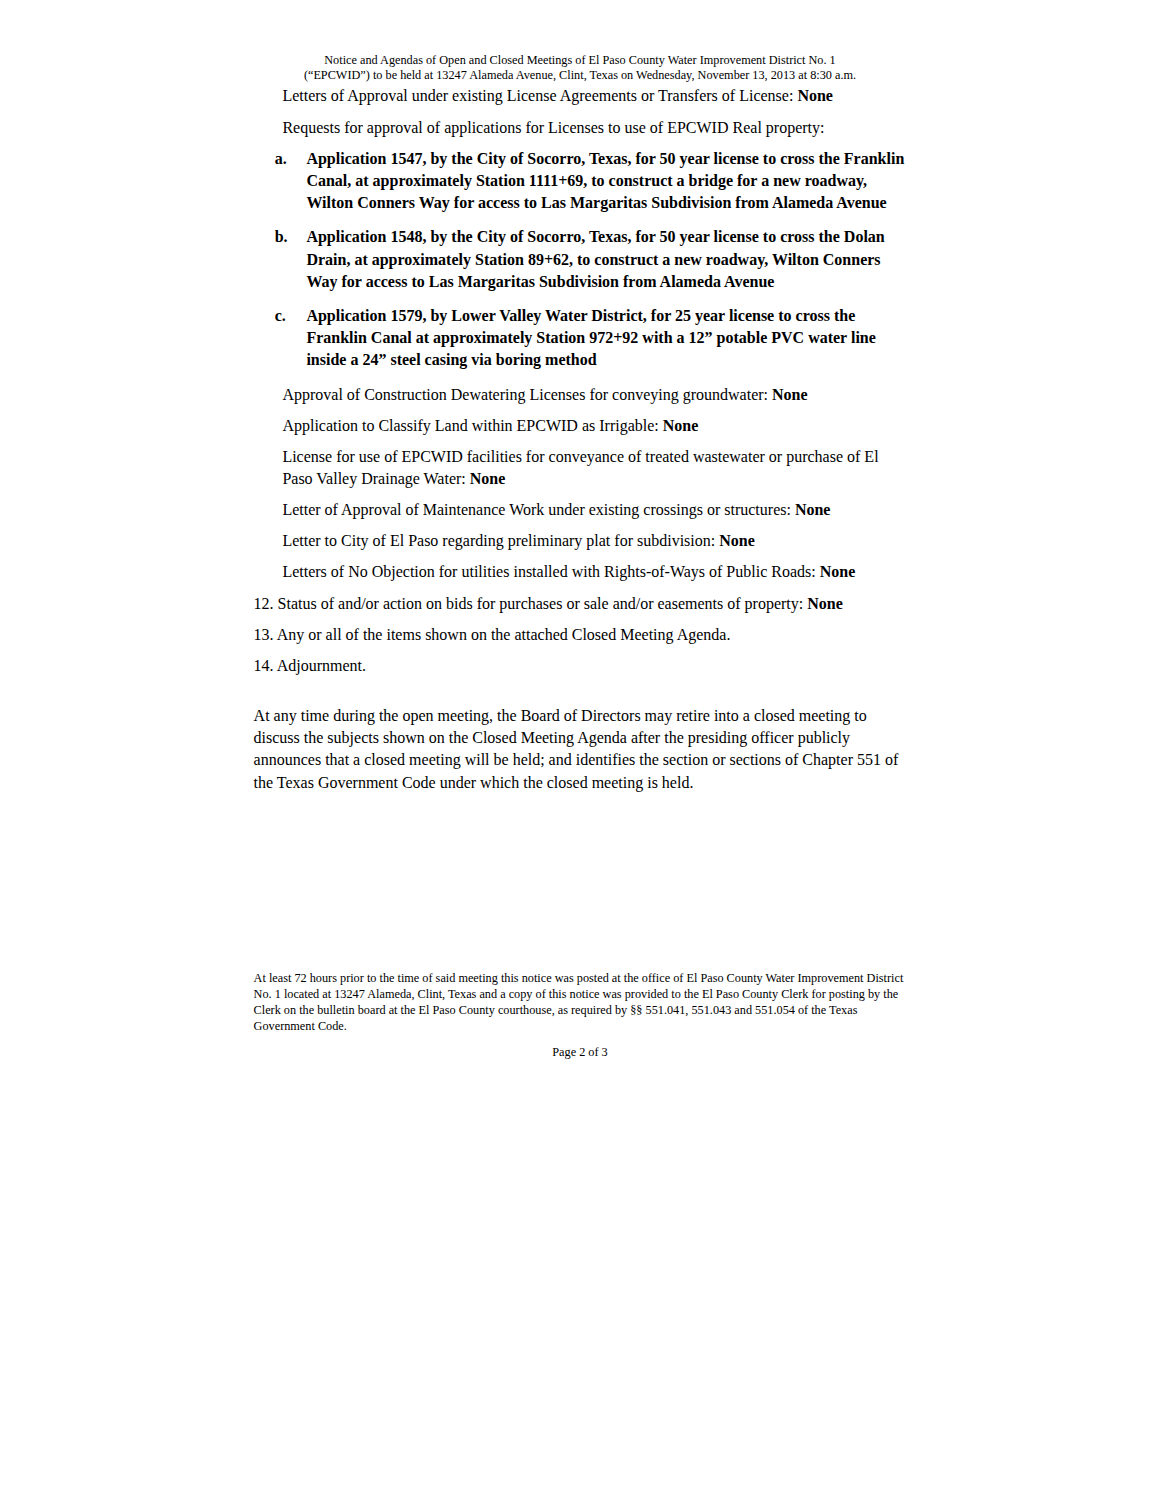Notice and Agendas of Open and Closed Meetings of El Paso County Water Improvement District No. 1 (“EPCWID”) to be held at 13247 Alameda Avenue, Clint, Texas on Wednesday, November 13, 2013 at 8:30 a.m.
Letters of Approval under existing License Agreements or Transfers of License: None
Requests for approval of applications for Licenses to use of EPCWID Real property:
a. Application 1547, by the City of Socorro, Texas, for 50 year license to cross the Franklin Canal, at approximately Station 1111+69, to construct a bridge for a new roadway, Wilton Conners Way for access to Las Margaritas Subdivision from Alameda Avenue
b. Application 1548, by the City of Socorro, Texas, for 50 year license to cross the Dolan Drain, at approximately Station 89+62, to construct a new roadway, Wilton Conners Way for access to Las Margaritas Subdivision from Alameda Avenue
c. Application 1579, by Lower Valley Water District, for 25 year license to cross the Franklin Canal at approximately Station 972+92 with a 12” potable PVC water line inside a 24” steel casing via boring method
Approval of Construction Dewatering Licenses for conveying groundwater: None
Application to Classify Land within EPCWID as Irrigable: None
License for use of EPCWID facilities for conveyance of treated wastewater or purchase of El Paso Valley Drainage Water: None
Letter of Approval of Maintenance Work under existing crossings or structures: None
Letter to City of El Paso regarding preliminary plat for subdivision: None
Letters of No Objection for utilities installed with Rights-of-Ways of Public Roads: None
12. Status of and/or action on bids for purchases or sale and/or easements of property: None
13. Any or all of the items shown on the attached Closed Meeting Agenda.
14. Adjournment.
At any time during the open meeting, the Board of Directors may retire into a closed meeting to discuss the subjects shown on the Closed Meeting Agenda after the presiding officer publicly announces that a closed meeting will be held; and identifies the section or sections of Chapter 551 of the Texas Government Code under which the closed meeting is held.
At least 72 hours prior to the time of said meeting this notice was posted at the office of El Paso County Water Improvement District No. 1 located at 13247 Alameda, Clint, Texas and a copy of this notice was provided to the El Paso County Clerk for posting by the Clerk on the bulletin board at the El Paso County courthouse, as required by §§ 551.041, 551.043 and 551.054 of the Texas Government Code.
Page 2 of 3